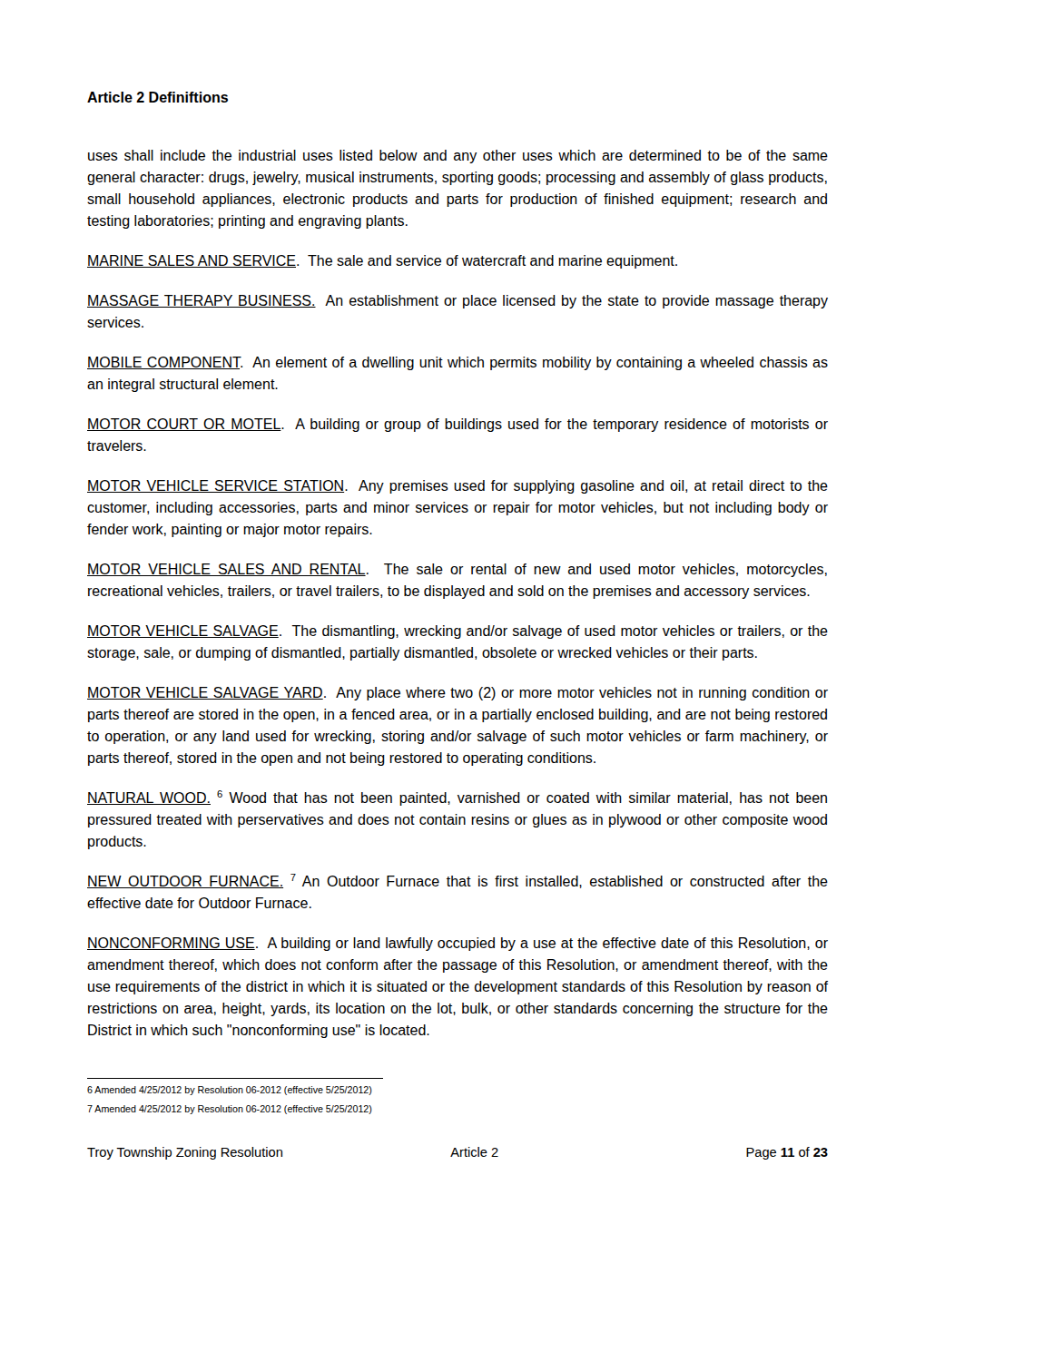Article 2 Definiftions
uses shall include the industrial uses listed below and any other uses which are determined to be of the same general character: drugs, jewelry, musical instruments, sporting goods; processing and assembly of glass products, small household appliances, electronic products and parts for production of finished equipment; research and testing laboratories; printing and engraving plants.
MARINE SALES AND SERVICE. The sale and service of watercraft and marine equipment.
MASSAGE THERAPY BUSINESS. An establishment or place licensed by the state to provide massage therapy services.
MOBILE COMPONENT. An element of a dwelling unit which permits mobility by containing a wheeled chassis as an integral structural element.
MOTOR COURT OR MOTEL. A building or group of buildings used for the temporary residence of motorists or travelers.
MOTOR VEHICLE SERVICE STATION. Any premises used for supplying gasoline and oil, at retail direct to the customer, including accessories, parts and minor services or repair for motor vehicles, but not including body or fender work, painting or major motor repairs.
MOTOR VEHICLE SALES AND RENTAL. The sale or rental of new and used motor vehicles, motorcycles, recreational vehicles, trailers, or travel trailers, to be displayed and sold on the premises and accessory services.
MOTOR VEHICLE SALVAGE. The dismantling, wrecking and/or salvage of used motor vehicles or trailers, or the storage, sale, or dumping of dismantled, partially dismantled, obsolete or wrecked vehicles or their parts.
MOTOR VEHICLE SALVAGE YARD. Any place where two (2) or more motor vehicles not in running condition or parts thereof are stored in the open, in a fenced area, or in a partially enclosed building, and are not being restored to operation, or any land used for wrecking, storing and/or salvage of such motor vehicles or farm machinery, or parts thereof, stored in the open and not being restored to operating conditions.
NATURAL WOOD. 6 Wood that has not been painted, varnished or coated with similar material, has not been pressured treated with perservatives and does not contain resins or glues as in plywood or other composite wood products.
NEW OUTDOOR FURNACE. 7 An Outdoor Furnace that is first installed, established or constructed after the effective date for Outdoor Furnace.
NONCONFORMING USE. A building or land lawfully occupied by a use at the effective date of this Resolution, or amendment thereof, which does not conform after the passage of this Resolution, or amendment thereof, with the use requirements of the district in which it is situated or the development standards of this Resolution by reason of restrictions on area, height, yards, its location on the lot, bulk, or other standards concerning the structure for the District in which such "nonconforming use" is located.
6 Amended 4/25/2012 by Resolution 06-2012 (effective 5/25/2012)
7 Amended 4/25/2012 by Resolution 06-2012 (effective 5/25/2012)
Troy Township Zoning Resolution Article 2 Page 11 of 23